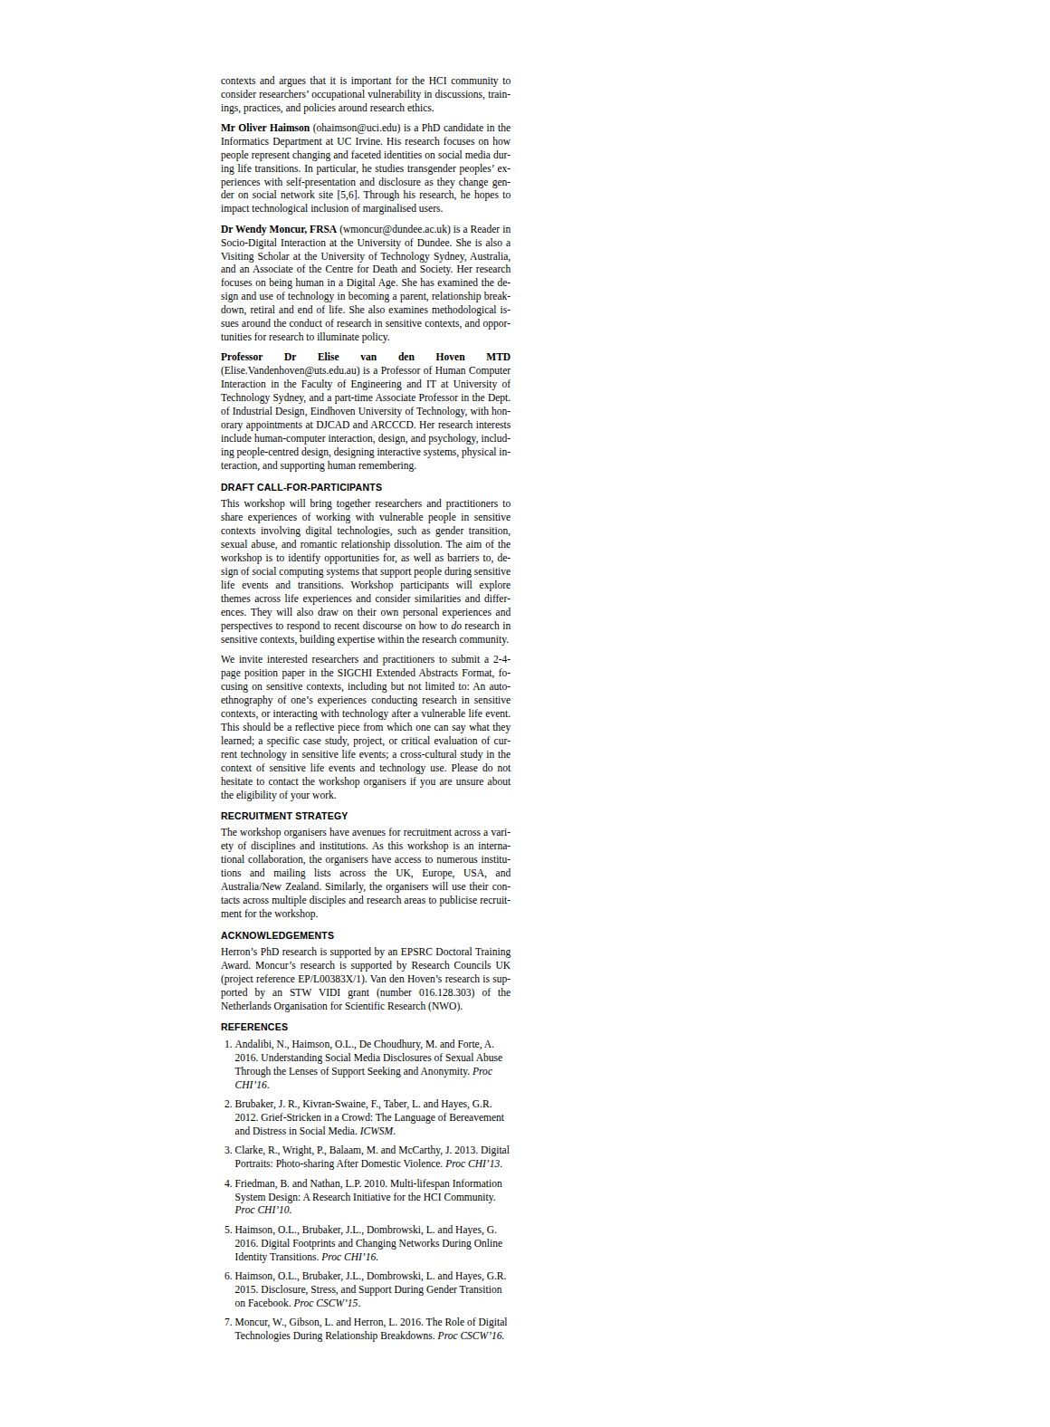contexts and argues that it is important for the HCI community to consider researchers’ occupational vulnerability in discussions, trainings, practices, and policies around research ethics.
Mr Oliver Haimson (ohaimson@uci.edu) is a PhD candidate in the Informatics Department at UC Irvine. His research focuses on how people represent changing and faceted identities on social media during life transitions. In particular, he studies transgender peoples’ experiences with self-presentation and disclosure as they change gender on social network site [5,6]. Through his research, he hopes to impact technological inclusion of marginalised users.
Dr Wendy Moncur, FRSA (wmoncur@dundee.ac.uk) is a Reader in Socio-Digital Interaction at the University of Dundee. She is also a Visiting Scholar at the University of Technology Sydney, Australia, and an Associate of the Centre for Death and Society. Her research focuses on being human in a Digital Age. She has examined the design and use of technology in becoming a parent, relationship breakdown, retiral and end of life. She also examines methodological issues around the conduct of research in sensitive contexts, and opportunities for research to illuminate policy.
Professor Dr Elise van den Hoven MTD (Elise.Vandenhoven@uts.edu.au) is a Professor of Human Computer Interaction in the Faculty of Engineering and IT at University of Technology Sydney, and a part-time Associate Professor in the Dept. of Industrial Design, Eindhoven University of Technology, with honorary appointments at DJCAD and ARCCCD. Her research interests include human-computer interaction, design, and psychology, including people-centred design, designing interactive systems, physical interaction, and supporting human remembering.
Draft Call-for-Participants
This workshop will bring together researchers and practitioners to share experiences of working with vulnerable people in sensitive contexts involving digital technologies, such as gender transition, sexual abuse, and romantic relationship dissolution. The aim of the workshop is to identify opportunities for, as well as barriers to, design of social computing systems that support people during sensitive life events and transitions. Workshop participants will explore themes across life experiences and consider similarities and differences. They will also draw on their own personal experiences and perspectives to respond to recent discourse on how to do research in sensitive contexts, building expertise within the research community.
We invite interested researchers and practitioners to submit a 2-4-page position paper in the SIGCHI Extended Abstracts Format, focusing on sensitive contexts, including but not limited to: An auto-ethnography of one’s experiences conducting research in sensitive contexts, or interacting with technology after a vulnerable life event. This should be a reflective piece from which one can say what they learned; a specific case study, project, or critical evaluation of current technology in sensitive life events; a cross-cultural study in the context of sensitive life events and technology use. Please do not hesitate to contact the workshop organisers if you are unsure about the eligibility of your work.
Recruitment Strategy
The workshop organisers have avenues for recruitment across a variety of disciplines and institutions. As this workshop is an international collaboration, the organisers have access to numerous institutions and mailing lists across the UK, Europe, USA, and Australia/New Zealand. Similarly, the organisers will use their contacts across multiple disciples and research areas to publicise recruitment for the workshop.
Acknowledgements
Herron’s PhD research is supported by an EPSRC Doctoral Training Award. Moncur’s research is supported by Research Councils UK (project reference EP/L00383X/1). Van den Hoven’s research is supported by an STW VIDI grant (number 016.128.303) of the Netherlands Organisation for Scientific Research (NWO).
References
Andalibi, N., Haimson, O.L., De Choudhury, M. and Forte, A. 2016. Understanding Social Media Disclosures of Sexual Abuse Through the Lenses of Support Seeking and Anonymity. Proc CHI’16.
Brubaker, J. R., Kivran-Swaine, F., Taber, L. and Hayes, G.R. 2012. Grief-Stricken in a Crowd: The Language of Bereavement and Distress in Social Media. ICWSM.
Clarke, R., Wright, P., Balaam, M. and McCarthy, J. 2013. Digital Portraits: Photo-sharing After Domestic Violence. Proc CHI’13.
Friedman, B. and Nathan, L.P. 2010. Multi-lifespan Information System Design: A Research Initiative for the HCI Community. Proc CHI’10.
Haimson, O.L., Brubaker, J.L., Dombrowski, L. and Hayes, G. 2016. Digital Footprints and Changing Networks During Online Identity Transitions. Proc CHI’16.
Haimson, O.L., Brubaker, J.L., Dombrowski, L. and Hayes, G.R. 2015. Disclosure, Stress, and Support During Gender Transition on Facebook. Proc CSCW’15.
Moncur, W., Gibson, L. and Herron, L. 2016. The Role of Digital Technologies During Relationship Breakdowns. Proc CSCW’16.